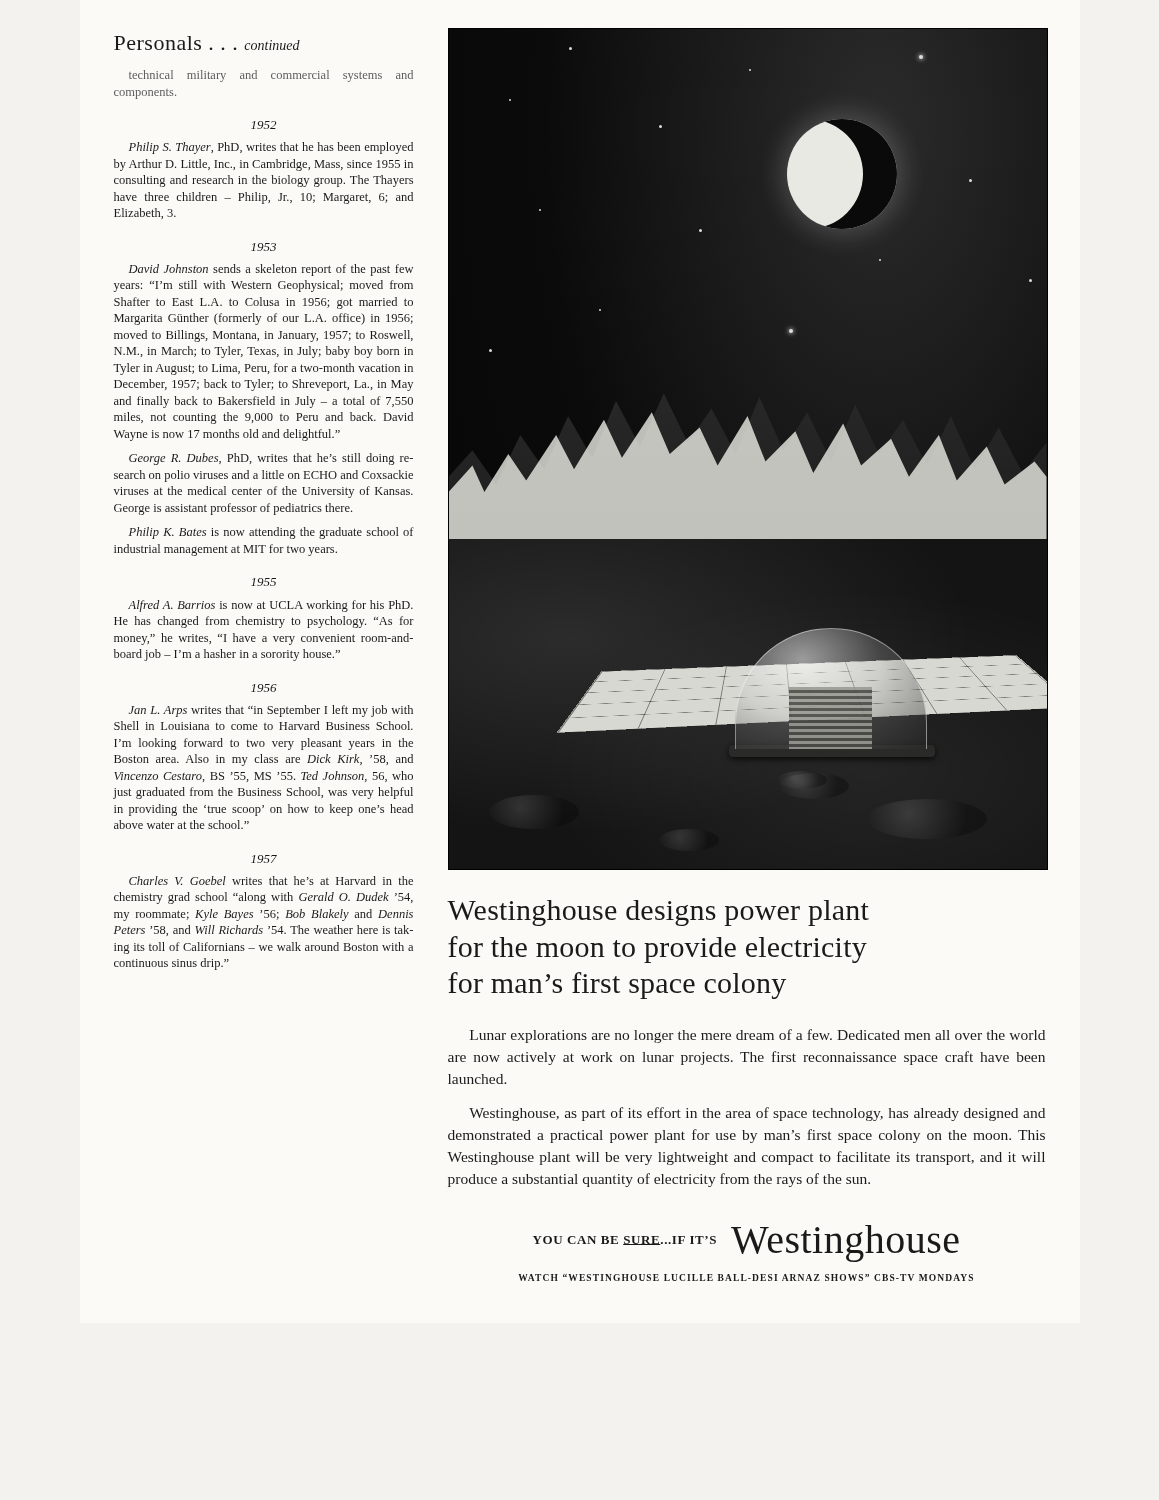Personals . . . continued
technical military and commercial systems and components.
1952
Philip S. Thayer, PhD, writes that he has been employed by Arthur D. Little, Inc., in Cambridge, Mass, since 1955 in consulting and research in the biology group. The Thayers have three children – Philip, Jr., 10; Margaret, 6; and Elizabeth, 3.
1953
David Johnston sends a skeleton report of the past few years: “I’m still with Western Geophysical; moved from Shafter to East L.A. to Colusa in 1956; got married to Margarita Günther (formerly of our L.A. office) in 1956; moved to Billings, Montana, in January, 1957; to Roswell, N.M., in March; to Tyler, Texas, in July; baby boy born in Tyler in August; to Lima, Peru, for a two-month vacation in December, 1957; back to Tyler; to Shreveport, La., in May and finally back to Bakersfield in July – a total of 7,550 miles, not counting the 9,000 to Peru and back. David Wayne is now 17 months old and delightful.”
George R. Dubes, PhD, writes that he’s still doing research on polio viruses and a little on ECHO and Coxsackie viruses at the medical center of the University of Kansas. George is assistant professor of pediatrics there.
Philip K. Bates is now attending the graduate school of industrial management at MIT for two years.
1955
Alfred A. Barrios is now at UCLA working for his PhD. He has changed from chemistry to psychology. “As for money,” he writes, “I have a very convenient room-and-board job – I’m a hasher in a sorority house.”
1956
Jan L. Arps writes that “in September I left my job with Shell in Louisiana to come to Harvard Business School. I’m looking forward to two very pleasant years in the Boston area. Also in my class are Dick Kirk, ’58, and Vincenzo Cestaro, BS ’55, MS ’55. Ted Johnson, 56, who just graduated from the Business School, was very helpful in providing the ‘true scoop’ on how to keep one’s head above water at the school.”
1957
Charles V. Goebel writes that he’s at Harvard in the chemistry grad school “along with Gerald O. Dudek ’54, my roommate; Kyle Bayes ’56; Bob Blakely and Dennis Peters ’58, and Will Richards ’54. The weather here is taking its toll of Californians – we walk around Boston with a continuous sinus drip.”
Westinghouse designs power plant
for the moon to provide electricity
for man’s first space colony
Lunar explorations are no longer the mere dream of a few. Dedicated men all over the world are now actively at work on lunar projects. The first reconnaissance space craft have been launched.
Westinghouse, as part of its effort in the area of space technology, has already designed and demonstrated a practical power plant for use by man’s first space colony on the moon. This Westinghouse plant will be very lightweight and compact to facilitate its transport, and it will produce a substantial quantity of electricity from the rays of the sun.
YOU CAN BE SURE...IF IT’S Westinghouse
WATCH “WESTINGHOUSE LUCILLE BALL-DESI ARNAZ SHOWS” CBS-TV MONDAYS